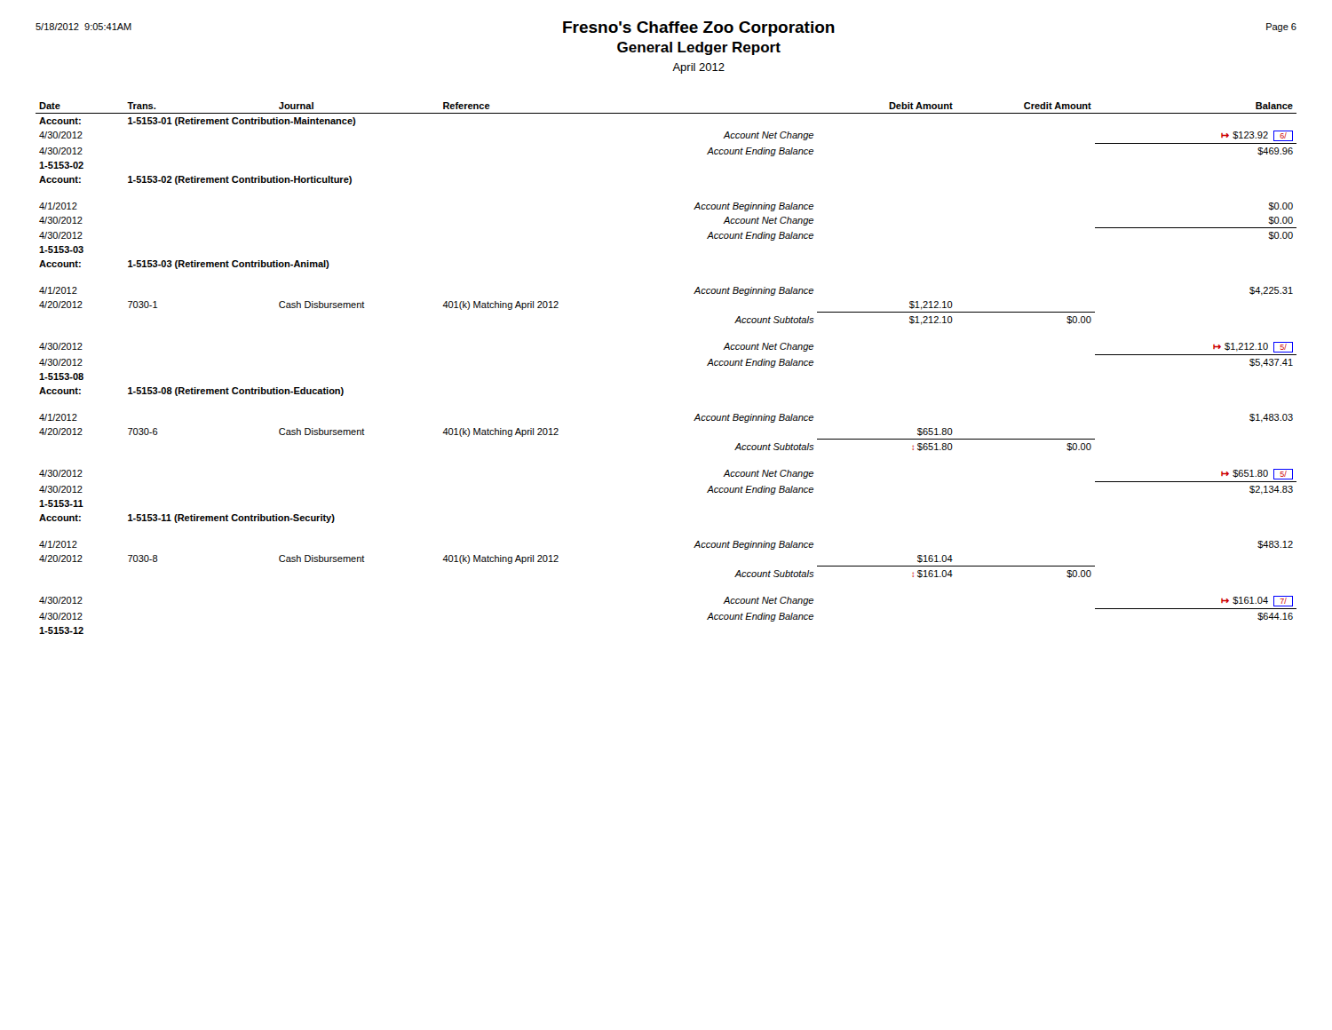5/18/2012 9:05:41AM
Fresno's Chaffee Zoo Corporation
General Ledger Report
April 2012
Page 6
| Date | Trans. | Journal | Reference | Debit Amount | Credit Amount | Balance |
| --- | --- | --- | --- | --- | --- | --- |
| Account: | 1-5153-01 (Retirement Contribution-Maintenance) | | | |
| 4/30/2012 | | | Account Net Change | | | ↦ $123.92 6/ |
| 4/30/2012 | | | Account Ending Balance | | | $469.96 |
| 1-5153-02 |
| Account: | 1-5153-02 (Retirement Contribution-Horticulture) | | | |
| 4/1/2012 | | | Account Beginning Balance | | | $0.00 |
| 4/30/2012 | | | Account Net Change | | | $0.00 |
| 4/30/2012 | | | Account Ending Balance | | | $0.00 |
| 1-5153-03 |
| Account: | 1-5153-03 (Retirement Contribution-Animal) | | | |
| 4/1/2012 | | | Account Beginning Balance | | | $4,225.31 |
| 4/20/2012 | 7030-1 | Cash Disbursement | 401(k) Matching April 2012 | $1,212.10 | | |
| | | | Account Subtotals | $1,212.10 | $0.00 | |
| 4/30/2012 | | | Account Net Change | | | ↦ $1,212.10 5/ |
| 4/30/2012 | | | Account Ending Balance | | | $5,437.41 |
| 1-5153-08 |
| Account: | 1-5153-08 (Retirement Contribution-Education) | | | |
| 4/1/2012 | | | Account Beginning Balance | | | $1,483.03 |
| 4/20/2012 | 7030-6 | Cash Disbursement | 401(k) Matching April 2012 | $651.80 | | |
| | | | Account Subtotals | ↕ $651.80 | $0.00 | |
| 4/30/2012 | | | Account Net Change | | | ↦ $651.80 5/ |
| 4/30/2012 | | | Account Ending Balance | | | $2,134.83 |
| 1-5153-11 |
| Account: | 1-5153-11 (Retirement Contribution-Security) | | | |
| 4/1/2012 | | | Account Beginning Balance | | | $483.12 |
| 4/20/2012 | 7030-8 | Cash Disbursement | 401(k) Matching April 2012 | $161.04 | | |
| | | | Account Subtotals | ↕ $161.04 | $0.00 | |
| 4/30/2012 | | | Account Net Change | | | ↦ $161.04 7/ |
| 4/30/2012 | | | Account Ending Balance | | | $644.16 |
| 1-5153-12 |